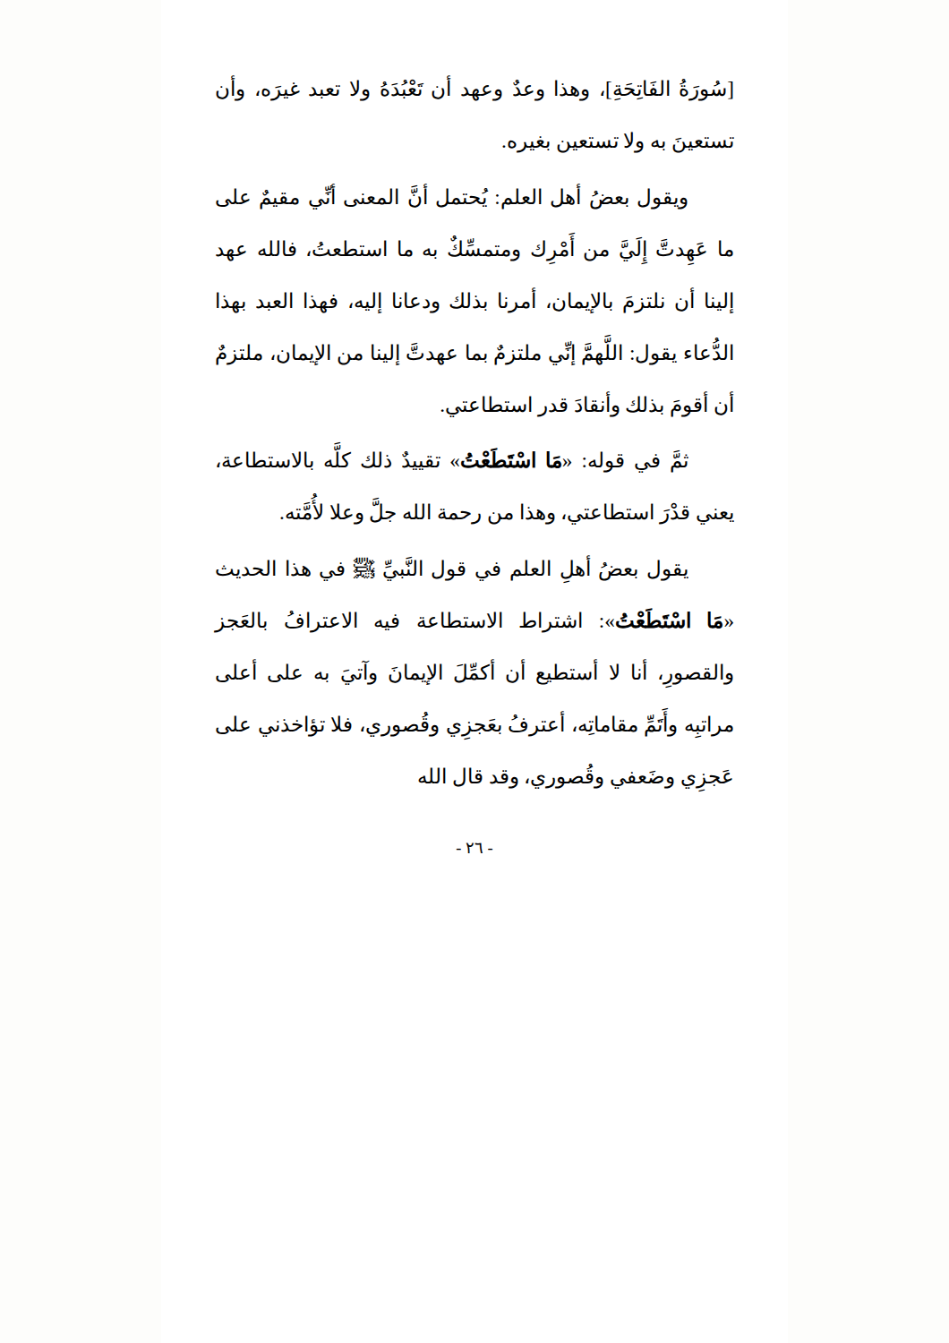[سُورَةُ الفَاتِحَةِ]، وهذا وعدٌ وعهد أن تَعْبُدَهُ ولا تعبد غيرَه، وأن تستعينَ به ولا تستعين بغيره.
ويقول بعضُ أهل العلم: يُحتمل أنَّ المعنى أنِّي مقيمٌ على ما عَهِدتَّ إِلَيَّ من أَمْرِك ومتمسِّكٌ به ما استطعتُ، فالله عهد إلينا أن نلتزمَ بالإيمان، أمرنا بذلك ودعانا إليه، فهذا العبد بهذا الدُّعاء يقول: اللَّهمَّ إنِّي ملتزمٌ بما عهدتَّ إلينا من الإيمان، ملتزمٌ أن أقومَ بذلك وأنقادَ قدر استطاعتي.
ثمَّ في قوله: «مَا اسْتَطَعْتُ» تقييدٌ ذلك كلَّه بالاستطاعة، يعني قدْرَ استطاعتي، وهذا من رحمة الله جلَّ وعلا لأُمَّته.
يقول بعضُ أهلِ العلم في قول النَّبيِّ ﷺ في هذا الحديث «مَا اسْتَطَعْتُ»: اشتراط الاستطاعة فيه الاعترافُ بالعَجز والقصورِ، أنا لا أستطيع أن أكمِّلَ الإيمانَ وآتيَ به على أعلى مراتبِه وأَتَمِّ مقاماتِه، أعترفُ بعَجزِي وقُصوري، فلا تؤاخذني على عَجزِي وضَعفي وقُصوري، وقد قال الله
- ٢٦ -